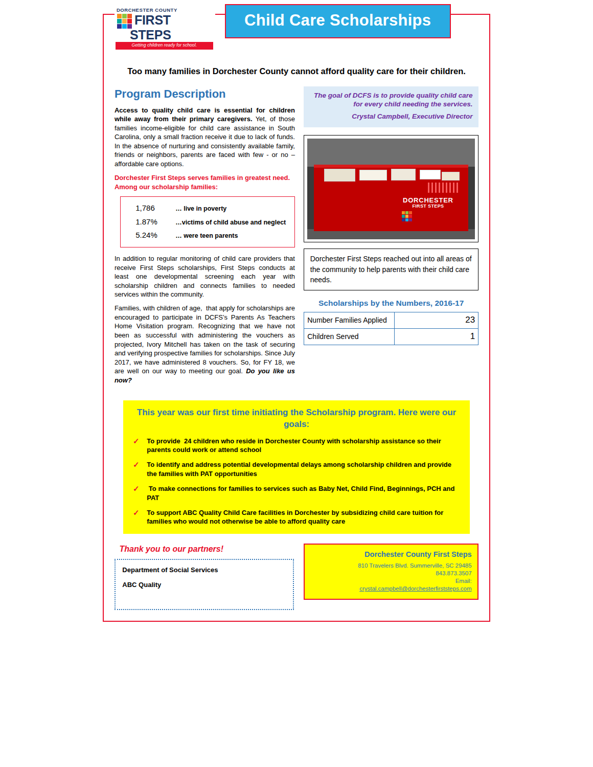DORCHESTER COUNTY
FIRST
STEPS
Getting children ready for school.
Child Care Scholarships
Too many families in Dorchester County cannot afford quality care for their children.
Program Description
Access to quality child care is essential for children while away from their primary caregivers. Yet, of those families income-eligible for child care assistance in South Carolina, only a small fraction receive it due to lack of funds. In the absence of nurturing and consistently available family, friends or neighbors, parents are faced with few - or no – affordable care options.
Dorchester First Steps serves families in greatest need. Among our scholarship families:
| 1,786 | … live in poverty |
| 1.87% | …victims of child abuse and neglect |
| 5.24% | … were teen parents |
In addition to regular monitoring of child care providers that receive First Steps scholarships, First Steps conducts at least one developmental screening each year with scholarship children and connects families to needed services within the community.
Families, with children of age, that apply for scholarships are encouraged to participate in DCFS’s Parents As Teachers Home Visitation program. Recognizing that we have not been as successful with administering the vouchers as projected, Ivory Mitchell has taken on the task of securing and verifying prospective families for scholarships. Since July 2017, we have administered 8 vouchers. So, for FY 18, we are well on our way to meeting our goal. Do you like us now?
The goal of DCFS is to provide quality child care for every child needing the services.
Crystal Campbell, Executive Director
DORCHESTER
FIRST STEPS
Dorchester First Steps reached out into all areas of the community to help parents with their child care needs.
Scholarships by the Numbers, 2016-17
| Number Families Applied | 23 |
| Children Served | 1 |
This year was our first time initiating the Scholarship program. Here were our goals:
To provide 24 children who reside in Dorchester County with scholarship assistance so their parents could work or attend school
To identify and address potential developmental delays among scholarship children and provide the families with PAT opportunities
To make connections for families to services such as Baby Net, Child Find, Beginnings, PCH and PAT
To support ABC Quality Child Care facilities in Dorchester by subsidizing child care tuition for families who would not otherwise be able to afford quality care
Thank you to our partners!
Department of Social Services
ABC Quality
Dorchester County First Steps
810 Travelers Blvd. Summerville, SC 29485
843.873.3507
Email:
crystal.campbell@dorchesterfirststeps.com